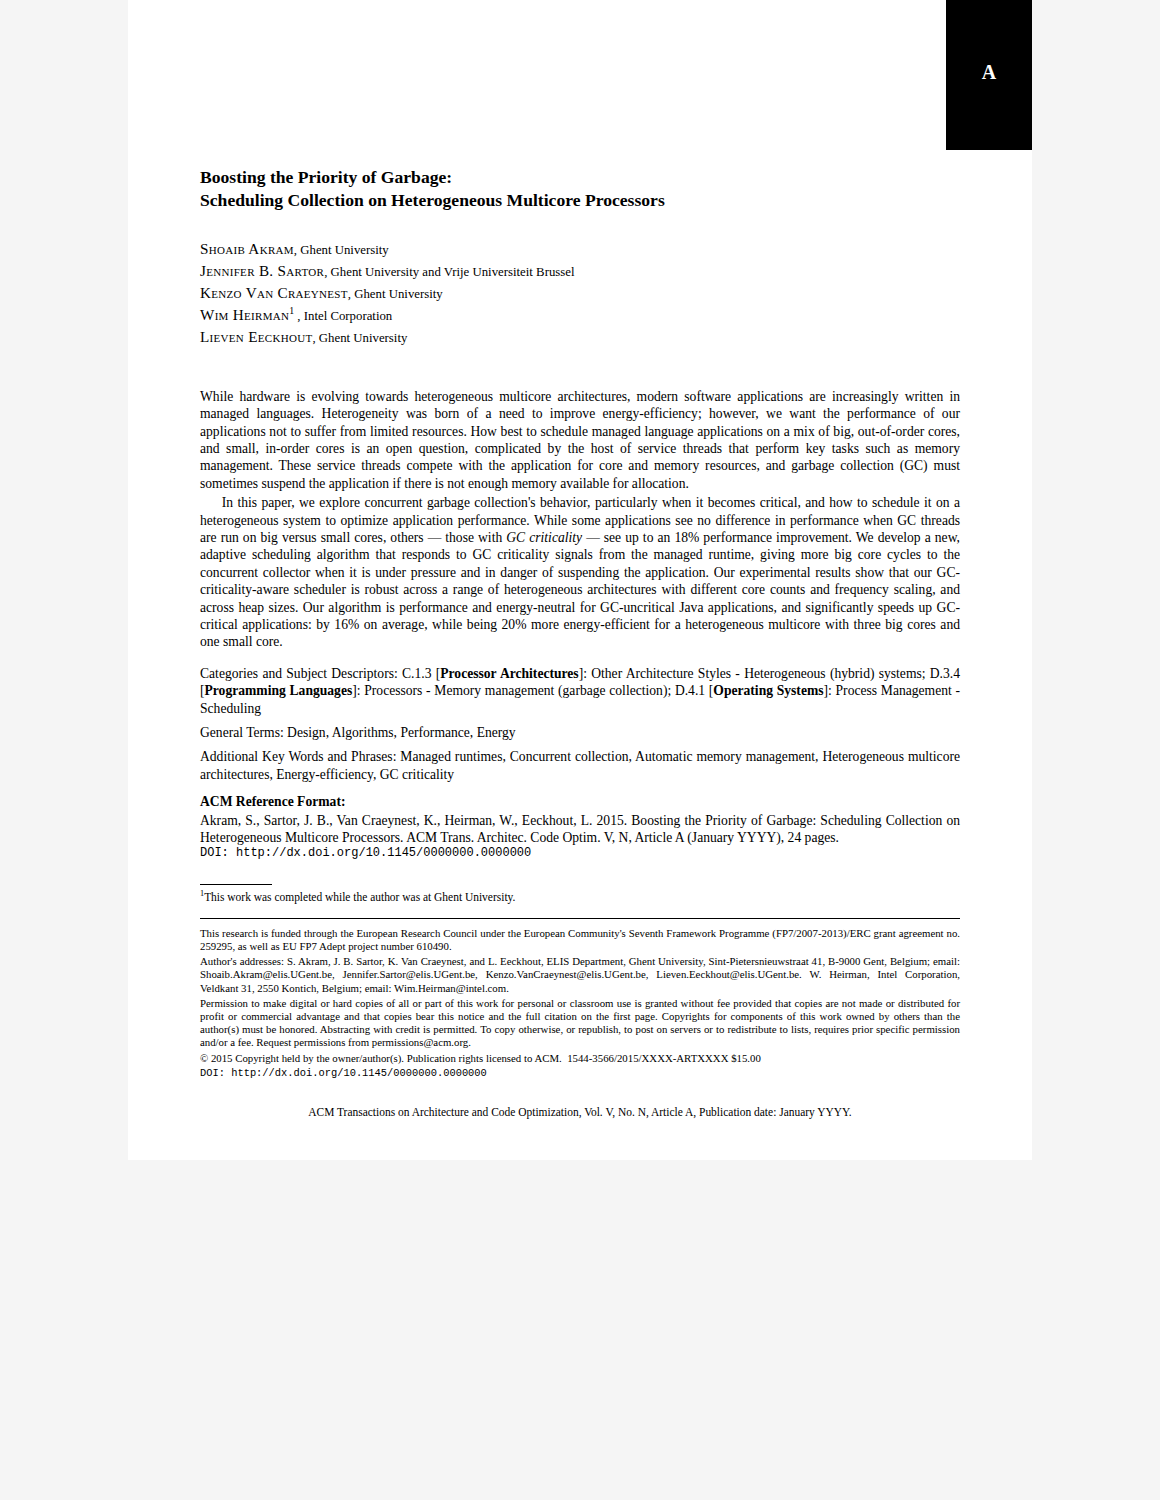A
Boosting the Priority of Garbage:
Scheduling Collection on Heterogeneous Multicore Processors
Shoaib Akram, Ghent University
Jennifer B. Sartor, Ghent University and Vrije Universiteit Brussel
Kenzo Van Craeynest, Ghent University
Wim Heirman1 , Intel Corporation
Lieven Eeckhout, Ghent University
While hardware is evolving towards heterogeneous multicore architectures, modern software applications are increasingly written in managed languages. Heterogeneity was born of a need to improve energy-efficiency; however, we want the performance of our applications not to suffer from limited resources. How best to schedule managed language applications on a mix of big, out-of-order cores, and small, in-order cores is an open question, complicated by the host of service threads that perform key tasks such as memory management. These service threads compete with the application for core and memory resources, and garbage collection (GC) must sometimes suspend the application if there is not enough memory available for allocation.
In this paper, we explore concurrent garbage collection's behavior, particularly when it becomes critical, and how to schedule it on a heterogeneous system to optimize application performance. While some applications see no difference in performance when GC threads are run on big versus small cores, others — those with GC criticality — see up to an 18% performance improvement. We develop a new, adaptive scheduling algorithm that responds to GC criticality signals from the managed runtime, giving more big core cycles to the concurrent collector when it is under pressure and in danger of suspending the application. Our experimental results show that our GC-criticality-aware scheduler is robust across a range of heterogeneous architectures with different core counts and frequency scaling, and across heap sizes. Our algorithm is performance and energy-neutral for GC-uncritical Java applications, and significantly speeds up GC-critical applications: by 16% on average, while being 20% more energy-efficient for a heterogeneous multicore with three big cores and one small core.
Categories and Subject Descriptors: C.1.3 [Processor Architectures]: Other Architecture Styles - Heterogeneous (hybrid) systems; D.3.4 [Programming Languages]: Processors - Memory management (garbage collection); D.4.1 [Operating Systems]: Process Management - Scheduling
General Terms: Design, Algorithms, Performance, Energy
Additional Key Words and Phrases: Managed runtimes, Concurrent collection, Automatic memory management, Heterogeneous multicore architectures, Energy-efficiency, GC criticality
ACM Reference Format:
Akram, S., Sartor, J. B., Van Craeynest, K., Heirman, W., Eeckhout, L. 2015. Boosting the Priority of Garbage: Scheduling Collection on Heterogeneous Multicore Processors. ACM Trans. Architec. Code Optim. V, N, Article A (January YYYY), 24 pages.
DOI: http://dx.doi.org/10.1145/0000000.0000000
1This work was completed while the author was at Ghent University.
This research is funded through the European Research Council under the European Community's Seventh Framework Programme (FP7/2007-2013)/ERC grant agreement no. 259295, as well as EU FP7 Adept project number 610490.
Author's addresses: S. Akram, J. B. Sartor, K. Van Craeynest, and L. Eeckhout, ELIS Department, Ghent University, Sint-Pietersnieuwstraat 41, B-9000 Gent, Belgium; email: Shoaib.Akram@elis.UGent.be, Jennifer.Sartor@elis.UGent.be, Kenzo.VanCraeynest@elis.UGent.be, Lieven.Eeckhout@elis.UGent.be. W. Heirman, Intel Corporation, Veldkant 31, 2550 Kontich, Belgium; email: Wim.Heirman@intel.com.
Permission to make digital or hard copies of all or part of this work for personal or classroom use is granted without fee provided that copies are not made or distributed for profit or commercial advantage and that copies bear this notice and the full citation on the first page. Copyrights for components of this work owned by others than the author(s) must be honored. Abstracting with credit is permitted. To copy otherwise, or republish, to post on servers or to redistribute to lists, requires prior specific permission and/or a fee. Request permissions from permissions@acm.org.
© 2015 Copyright held by the owner/author(s). Publication rights licensed to ACM. 1544-3566/2015/XXXX-ARTXXXX $15.00
DOI: http://dx.doi.org/10.1145/0000000.0000000
ACM Transactions on Architecture and Code Optimization, Vol. V, No. N, Article A, Publication date: January YYYY.